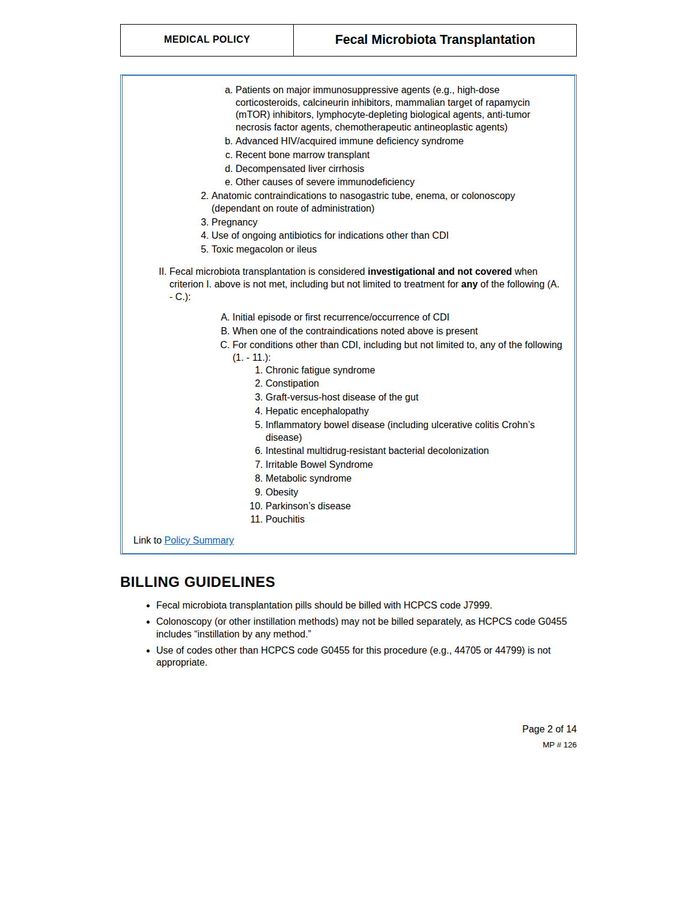| MEDICAL POLICY | Fecal Microbiota Transplantation |
Patients on major immunosuppressive agents (e.g., high-dose corticosteroids, calcineurin inhibitors, mammalian target of rapamycin (mTOR) inhibitors, lymphocyte-depleting biological agents, anti-tumor necrosis factor agents, chemotherapeutic antineoplastic agents)
Advanced HIV/acquired immune deficiency syndrome
Recent bone marrow transplant
Decompensated liver cirrhosis
Other causes of severe immunodeficiency
Anatomic contraindications to nasogastric tube, enema, or colonoscopy (dependant on route of administration)
Pregnancy
Use of ongoing antibiotics for indications other than CDI
Toxic megacolon or ileus
Fecal microbiota transplantation is considered investigational and not covered when criterion I. above is not met, including but not limited to treatment for any of the following (A. - C.):
Initial episode or first recurrence/occurrence of CDI
When one of the contraindications noted above is present
For conditions other than CDI, including but not limited to, any of the following (1. - 11.):
Chronic fatigue syndrome
Constipation
Graft-versus-host disease of the gut
Hepatic encephalopathy
Inflammatory bowel disease (including ulcerative colitis Crohn’s disease)
Intestinal multidrug-resistant bacterial decolonization
Irritable Bowel Syndrome
Metabolic syndrome
Obesity
Parkinson’s disease
Pouchitis
Link to Policy Summary
BILLING GUIDELINES
Fecal microbiota transplantation pills should be billed with HCPCS code J7999.
Colonoscopy (or other instillation methods) may not be billed separately, as HCPCS code G0455 includes “instillation by any method.”
Use of codes other than HCPCS code G0455 for this procedure (e.g., 44705 or 44799) is not appropriate.
Page 2 of 14
MP # 126